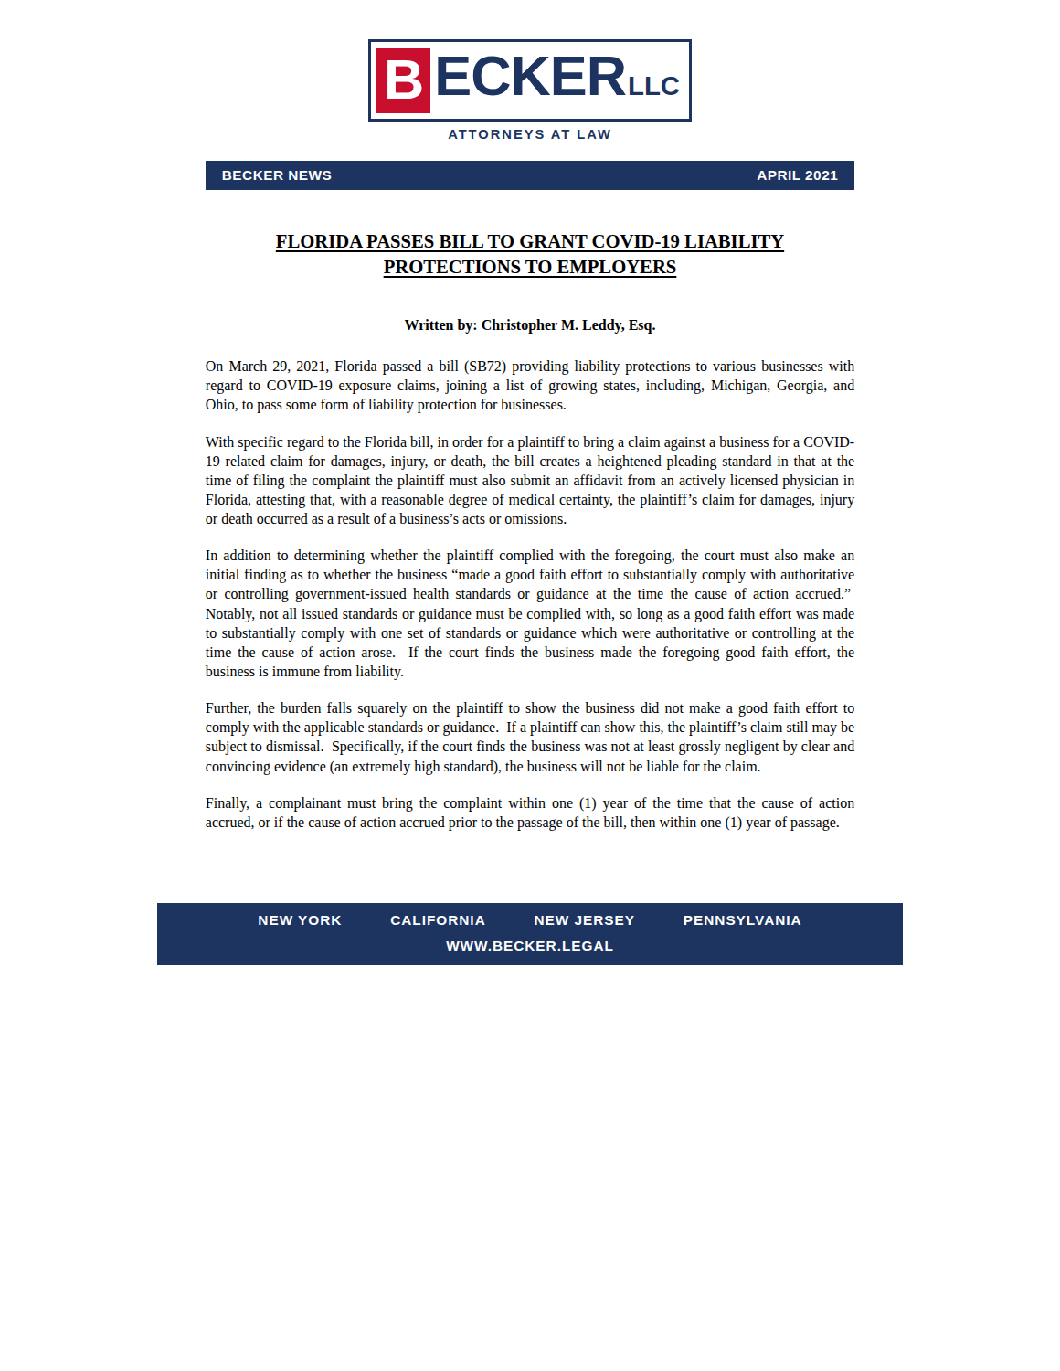B ECKER LLC
ATTORNEYS AT LAW
BECKER NEWS APRIL 2021
FLORIDA PASSES BILL TO GRANT COVID-19 LIABILITY PROTECTIONS TO EMPLOYERS
Written by: Christopher M. Leddy, Esq.
On March 29, 2021, Florida passed a bill (SB72) providing liability protections to various businesses with regard to COVID-19 exposure claims, joining a list of growing states, including, Michigan, Georgia, and Ohio, to pass some form of liability protection for businesses.
With specific regard to the Florida bill, in order for a plaintiff to bring a claim against a business for a COVID-19 related claim for damages, injury, or death, the bill creates a heightened pleading standard in that at the time of filing the complaint the plaintiff must also submit an affidavit from an actively licensed physician in Florida, attesting that, with a reasonable degree of medical certainty, the plaintiff’s claim for damages, injury or death occurred as a result of a business’s acts or omissions.
In addition to determining whether the plaintiff complied with the foregoing, the court must also make an initial finding as to whether the business “made a good faith effort to substantially comply with authoritative or controlling government-issued health standards or guidance at the time the cause of action accrued.” Notably, not all issued standards or guidance must be complied with, so long as a good faith effort was made to substantially comply with one set of standards or guidance which were authoritative or controlling at the time the cause of action arose. If the court finds the business made the foregoing good faith effort, the business is immune from liability.
Further, the burden falls squarely on the plaintiff to show the business did not make a good faith effort to comply with the applicable standards or guidance. If a plaintiff can show this, the plaintiff’s claim still may be subject to dismissal. Specifically, if the court finds the business was not at least grossly negligent by clear and convincing evidence (an extremely high standard), the business will not be liable for the claim.
Finally, a complainant must bring the complaint within one (1) year of the time that the cause of action accrued, or if the cause of action accrued prior to the passage of the bill, then within one (1) year of passage.
NEW YORK CALIFORNIA NEW JERSEY PENNSYLVANIA
WWW.BECKER.LEGAL